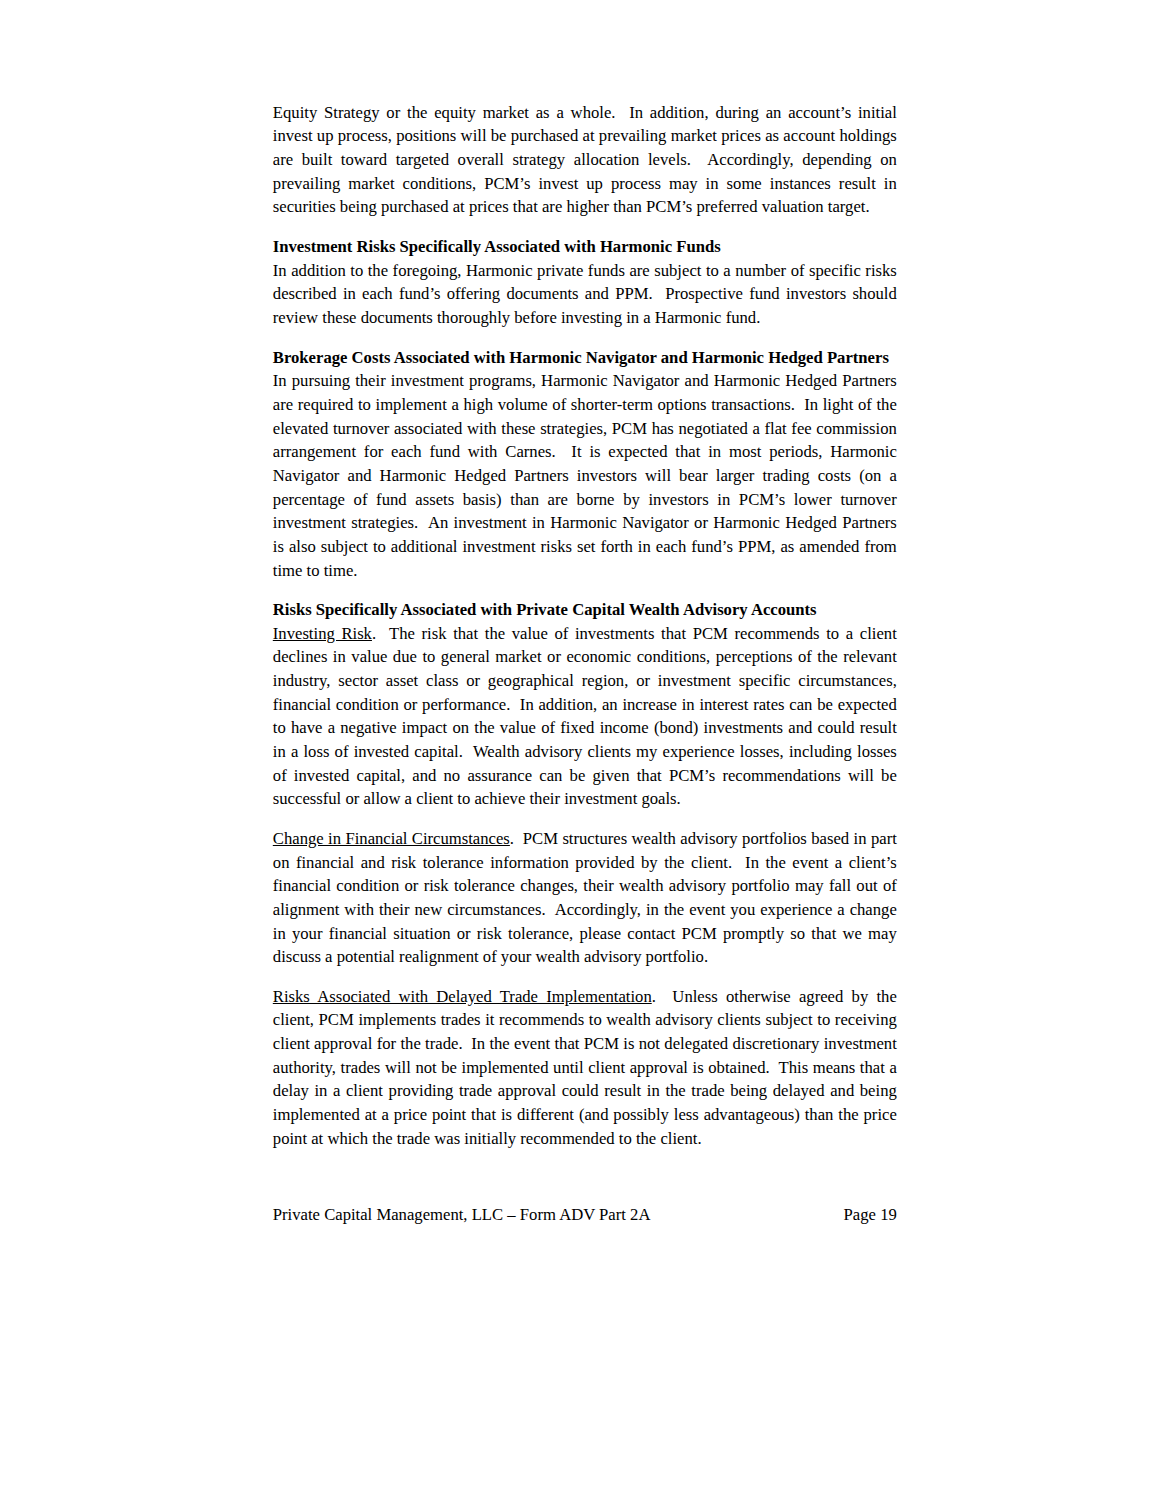Equity Strategy or the equity market as a whole. In addition, during an account’s initial invest up process, positions will be purchased at prevailing market prices as account holdings are built toward targeted overall strategy allocation levels. Accordingly, depending on prevailing market conditions, PCM’s invest up process may in some instances result in securities being purchased at prices that are higher than PCM’s preferred valuation target.
Investment Risks Specifically Associated with Harmonic Funds
In addition to the foregoing, Harmonic private funds are subject to a number of specific risks described in each fund’s offering documents and PPM. Prospective fund investors should review these documents thoroughly before investing in a Harmonic fund.
Brokerage Costs Associated with Harmonic Navigator and Harmonic Hedged Partners
In pursuing their investment programs, Harmonic Navigator and Harmonic Hedged Partners are required to implement a high volume of shorter-term options transactions. In light of the elevated turnover associated with these strategies, PCM has negotiated a flat fee commission arrangement for each fund with Carnes. It is expected that in most periods, Harmonic Navigator and Harmonic Hedged Partners investors will bear larger trading costs (on a percentage of fund assets basis) than are borne by investors in PCM’s lower turnover investment strategies. An investment in Harmonic Navigator or Harmonic Hedged Partners is also subject to additional investment risks set forth in each fund’s PPM, as amended from time to time.
Risks Specifically Associated with Private Capital Wealth Advisory Accounts
Investing Risk. The risk that the value of investments that PCM recommends to a client declines in value due to general market or economic conditions, perceptions of the relevant industry, sector asset class or geographical region, or investment specific circumstances, financial condition or performance. In addition, an increase in interest rates can be expected to have a negative impact on the value of fixed income (bond) investments and could result in a loss of invested capital. Wealth advisory clients my experience losses, including losses of invested capital, and no assurance can be given that PCM’s recommendations will be successful or allow a client to achieve their investment goals.
Change in Financial Circumstances. PCM structures wealth advisory portfolios based in part on financial and risk tolerance information provided by the client. In the event a client’s financial condition or risk tolerance changes, their wealth advisory portfolio may fall out of alignment with their new circumstances. Accordingly, in the event you experience a change in your financial situation or risk tolerance, please contact PCM promptly so that we may discuss a potential realignment of your wealth advisory portfolio.
Risks Associated with Delayed Trade Implementation. Unless otherwise agreed by the client, PCM implements trades it recommends to wealth advisory clients subject to receiving client approval for the trade. In the event that PCM is not delegated discretionary investment authority, trades will not be implemented until client approval is obtained. This means that a delay in a client providing trade approval could result in the trade being delayed and being implemented at a price point that is different (and possibly less advantageous) than the price point at which the trade was initially recommended to the client.
Private Capital Management, LLC – Form ADV Part 2A
Page 19